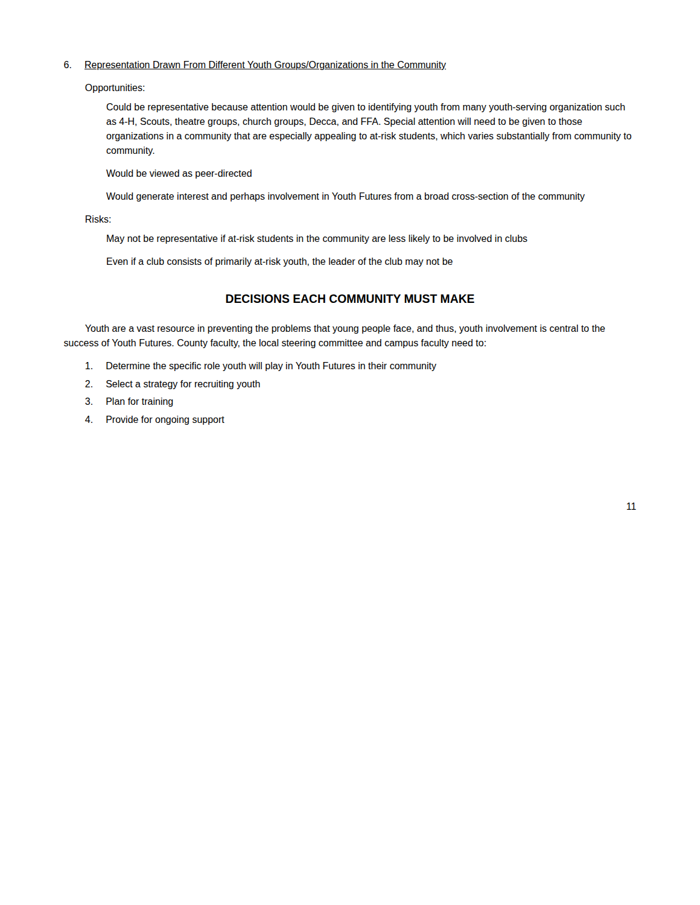6. Representation Drawn From Different Youth Groups/Organizations in the Community
Opportunities:
Could be representative because attention would be given to identifying youth from many youth-serving organization such as 4-H, Scouts, theatre groups, church groups, Decca, and FFA. Special attention will need to be given to those organizations in a community that are especially appealing to at-risk students, which varies substantially from community to community.
Would be viewed as peer-directed
Would generate interest and perhaps involvement in Youth Futures from a broad cross-section of the community
Risks:
May not be representative if at-risk students in the community are less likely to be involved in clubs
Even if a club consists of primarily at-risk youth, the leader of the club may not be
DECISIONS EACH COMMUNITY MUST MAKE
Youth are a vast resource in preventing the problems that young people face, and thus, youth involvement is central to the success of Youth Futures. County faculty, the local steering committee and campus faculty need to:
1. Determine the specific role youth will play in Youth Futures in their community
2. Select a strategy for recruiting youth
3. Plan for training
4. Provide for ongoing support
11